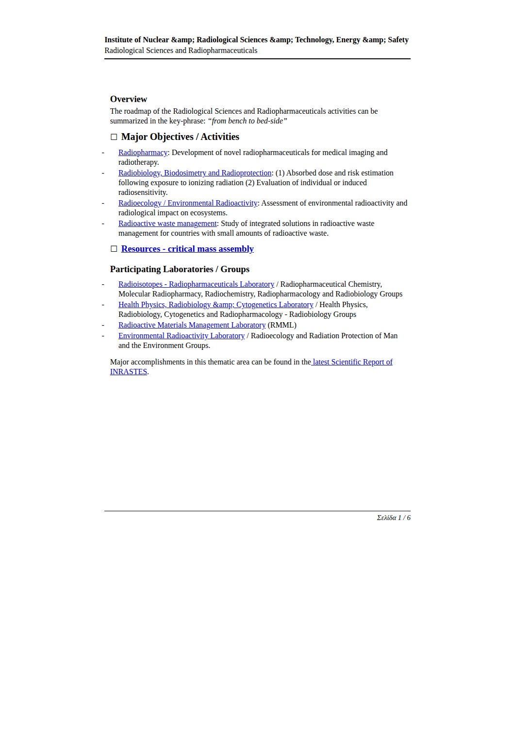Institute of Nuclear &amp; Radiological Sciences &amp; Technology, Energy &amp; Safety
Radiological Sciences and Radiopharmaceuticals
Overview
The roadmap of the Radiological Sciences and Radiopharmaceuticals activities can be summarized in the key-phrase: “from bench to bed-side”
☐Major Objectives / Activities
Radiopharmacy: Development of novel radiopharmaceuticals for medical imaging and radiotherapy.
Radiobiology, Biodosimetry and Radioprotection: (1) Absorbed dose and risk estimation following exposure to ionizing radiation (2) Evaluation of individual or induced radiosensitivity.
Radioecology / Environmental Radioactivity: Assessment of environmental radioactivity and radiological impact on ecosystems.
Radioactive waste management: Study of integrated solutions in radioactive waste management for countries with small amounts of radioactive waste.
☐Resources - critical mass assembly
Participating Laboratories / Groups
Radioisotopes - Radiopharmaceuticals Laboratory / Radiopharmaceutical Chemistry, Molecular Radiopharmacy, Radiochemistry, Radiopharmacology and Radiobiology Groups
Health Physics, Radiobiology &amp; Cytogenetics Laboratory / Health Physics, Radiobiology, Cytogenetics and Radiopharmacology - Radiobiology Groups
Radioactive Materials Management Laboratory (RMML)
Environmental Radioactivity Laboratory / Radioecology and Radiation Protection of Man and the Environment Groups.
Major accomplishments in this thematic area can be found in the latest Scientific Report of INRASTES.
Σελίδα 1 / 6